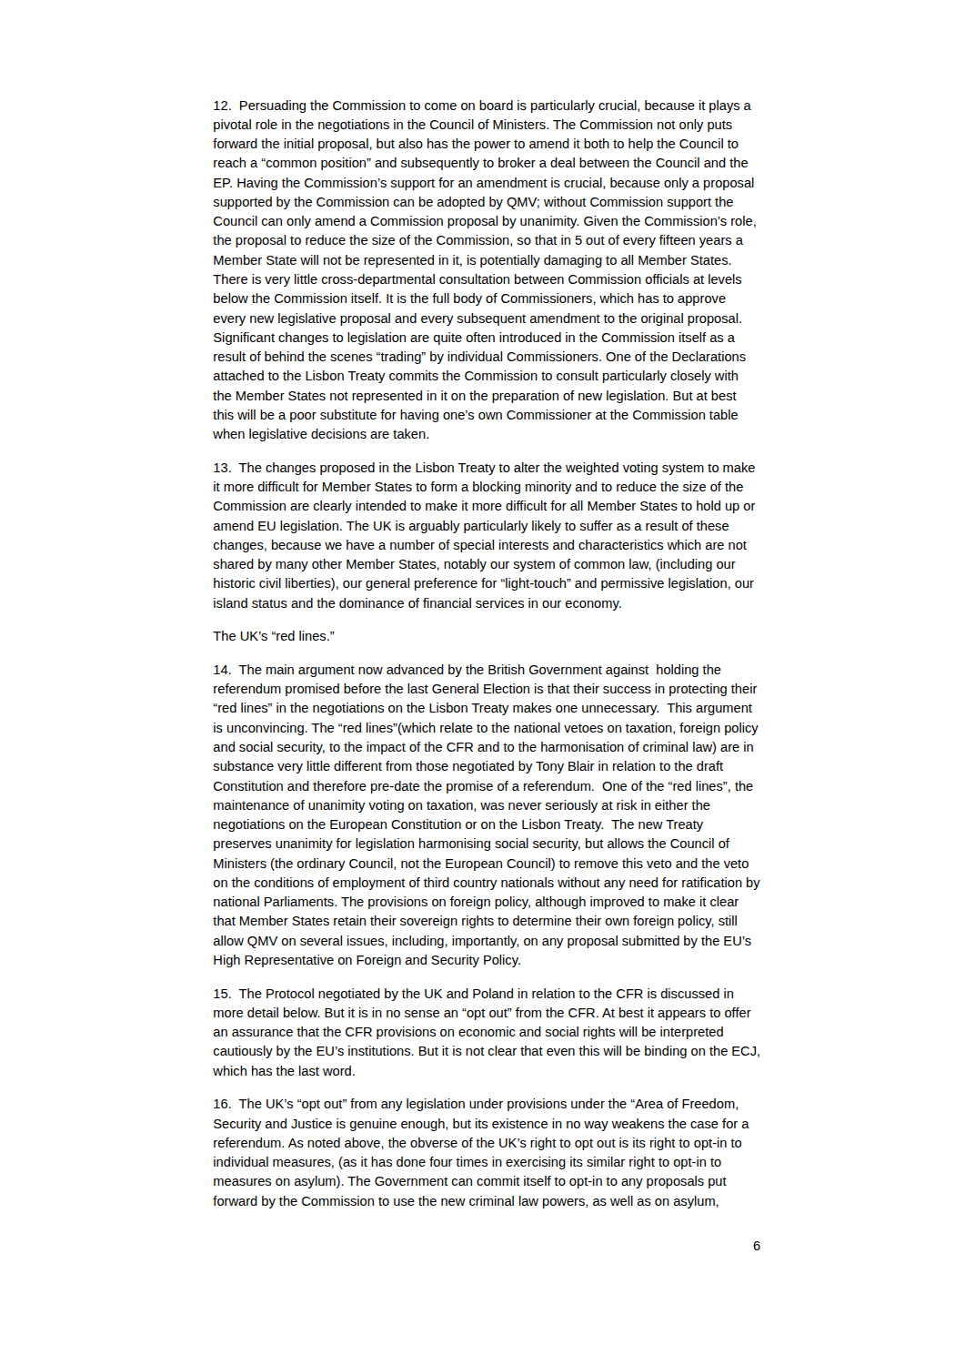12. Persuading the Commission to come on board is particularly crucial, because it plays a pivotal role in the negotiations in the Council of Ministers. The Commission not only puts forward the initial proposal, but also has the power to amend it both to help the Council to reach a “common position” and subsequently to broker a deal between the Council and the EP. Having the Commission’s support for an amendment is crucial, because only a proposal supported by the Commission can be adopted by QMV; without Commission support the Council can only amend a Commission proposal by unanimity. Given the Commission’s role, the proposal to reduce the size of the Commission, so that in 5 out of every fifteen years a Member State will not be represented in it, is potentially damaging to all Member States. There is very little cross-departmental consultation between Commission officials at levels below the Commission itself. It is the full body of Commissioners, which has to approve every new legislative proposal and every subsequent amendment to the original proposal. Significant changes to legislation are quite often introduced in the Commission itself as a result of behind the scenes “trading” by individual Commissioners. One of the Declarations attached to the Lisbon Treaty commits the Commission to consult particularly closely with the Member States not represented in it on the preparation of new legislation. But at best this will be a poor substitute for having one’s own Commissioner at the Commission table when legislative decisions are taken.
13. The changes proposed in the Lisbon Treaty to alter the weighted voting system to make it more difficult for Member States to form a blocking minority and to reduce the size of the Commission are clearly intended to make it more difficult for all Member States to hold up or amend EU legislation. The UK is arguably particularly likely to suffer as a result of these changes, because we have a number of special interests and characteristics which are not shared by many other Member States, notably our system of common law, (including our historic civil liberties), our general preference for “light-touch” and permissive legislation, our island status and the dominance of financial services in our economy.
The UK’s “red lines.”
14. The main argument now advanced by the British Government against holding the referendum promised before the last General Election is that their success in protecting their “red lines” in the negotiations on the Lisbon Treaty makes one unnecessary. This argument is unconvincing. The “red lines”(which relate to the national vetoes on taxation, foreign policy and social security, to the impact of the CFR and to the harmonisation of criminal law) are in substance very little different from those negotiated by Tony Blair in relation to the draft Constitution and therefore pre-date the promise of a referendum. One of the “red lines”, the maintenance of unanimity voting on taxation, was never seriously at risk in either the negotiations on the European Constitution or on the Lisbon Treaty. The new Treaty preserves unanimity for legislation harmonising social security, but allows the Council of Ministers (the ordinary Council, not the European Council) to remove this veto and the veto on the conditions of employment of third country nationals without any need for ratification by national Parliaments. The provisions on foreign policy, although improved to make it clear that Member States retain their sovereign rights to determine their own foreign policy, still allow QMV on several issues, including, importantly, on any proposal submitted by the EU’s High Representative on Foreign and Security Policy.
15. The Protocol negotiated by the UK and Poland in relation to the CFR is discussed in more detail below. But it is in no sense an “opt out” from the CFR. At best it appears to offer an assurance that the CFR provisions on economic and social rights will be interpreted cautiously by the EU’s institutions. But it is not clear that even this will be binding on the ECJ, which has the last word.
16. The UK’s “opt out” from any legislation under provisions under the “Area of Freedom, Security and Justice is genuine enough, but its existence in no way weakens the case for a referendum. As noted above, the obverse of the UK’s right to opt out is its right to opt-in to individual measures, (as it has done four times in exercising its similar right to opt-in to measures on asylum). The Government can commit itself to opt-in to any proposals put forward by the Commission to use the new criminal law powers, as well as on asylum,
6